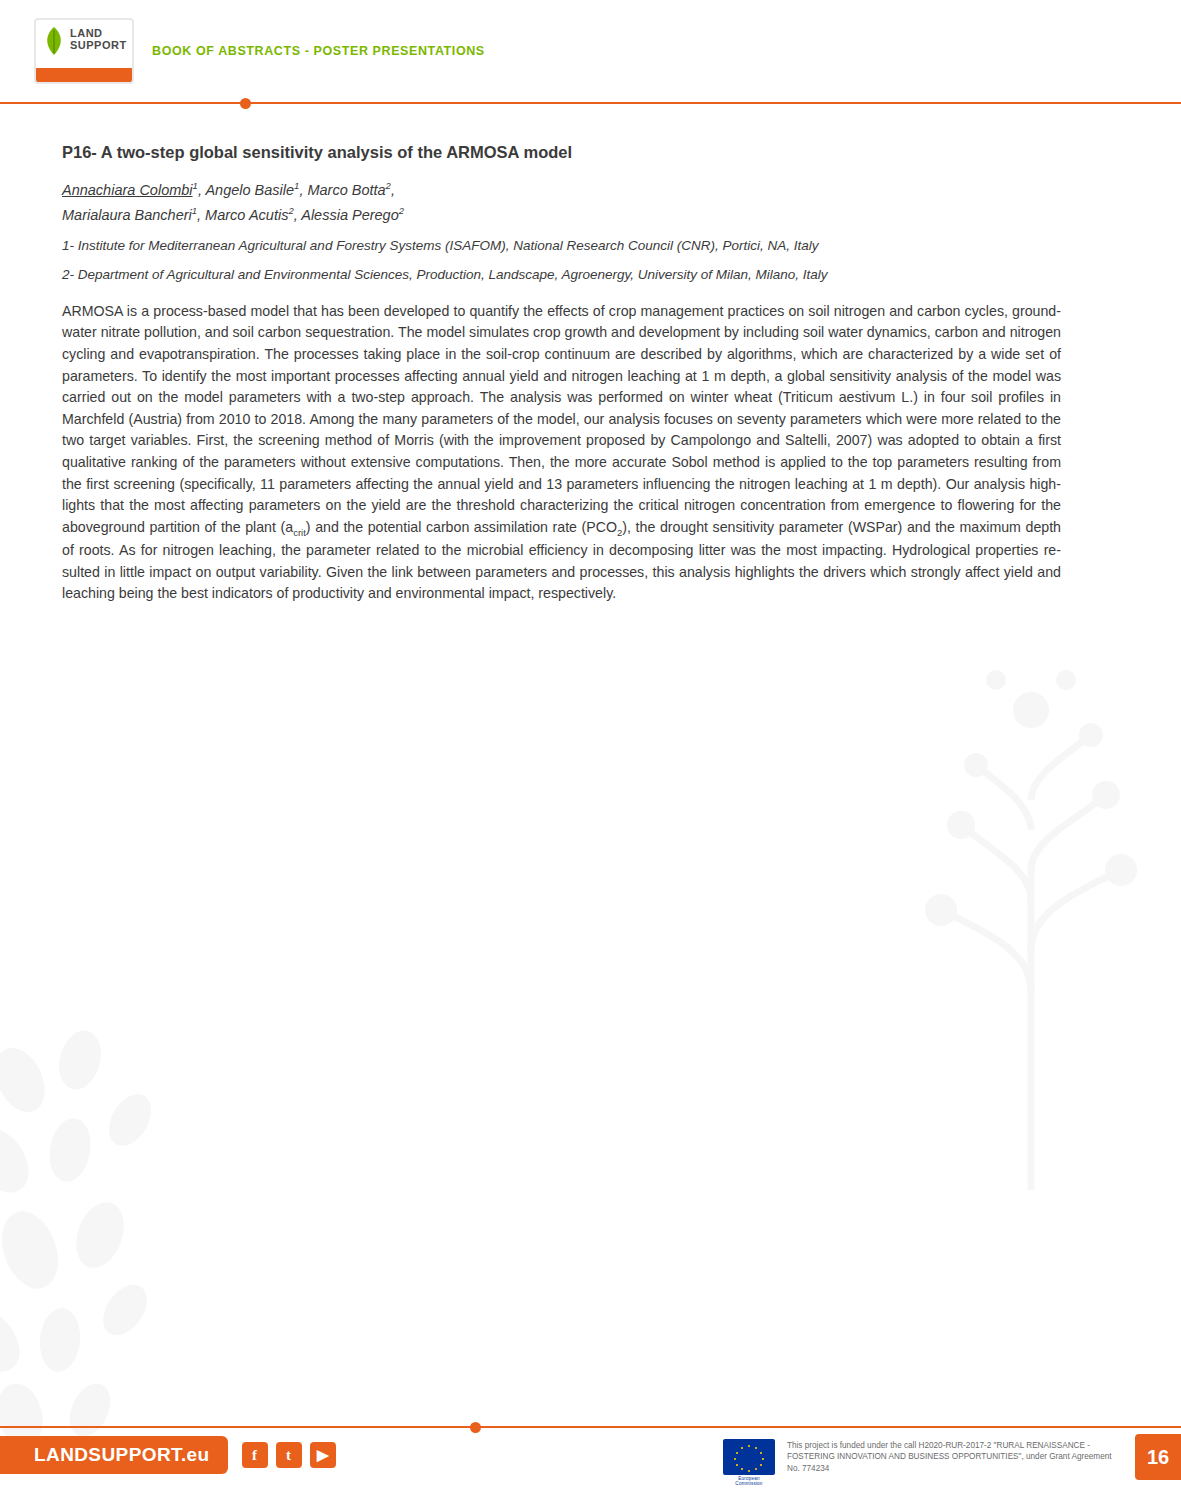LAND SUPPORT
BOOK OF ABSTRACTS - POSTER PRESENTATIONS
P16- A two-step global sensitivity analysis of the ARMOSA model
Annachiara Colombi1, Angelo Basile1, Marco Botta2,
Marialaura Bancheri1, Marco Acutis2, Alessia Perego2
1- Institute for Mediterranean Agricultural and Forestry Systems (ISAFOM), National Research Council (CNR), Portici, NA, Italy
2- Department of Agricultural and Environmental Sciences, Production, Landscape, Agroenergy, University of Milan, Milano, Italy
ARMOSA is a process-based model that has been developed to quantify the effects of crop management practices on soil nitrogen and carbon cycles, groundwater nitrate pollution, and soil carbon sequestration. The model simulates crop growth and development by including soil water dynamics, carbon and nitrogen cycling and evapotranspiration. The processes taking place in the soil-crop continuum are described by algorithms, which are characterized by a wide set of parameters. To identify the most important processes affecting annual yield and nitrogen leaching at 1 m depth, a global sensitivity analysis of the model was carried out on the model parameters with a two-step approach. The analysis was performed on winter wheat (Triticum aestivum L.) in four soil profiles in Marchfeld (Austria) from 2010 to 2018. Among the many parameters of the model, our analysis focuses on seventy parameters which were more related to the two target variables. First, the screening method of Morris (with the improvement proposed by Campolongo and Saltelli, 2007) was adopted to obtain a first qualitative ranking of the parameters without extensive computations. Then, the more accurate Sobol method is applied to the top parameters resulting from the first screening (specifically, 11 parameters affecting the annual yield and 13 parameters influencing the nitrogen leaching at 1 m depth). Our analysis highlights that the most affecting parameters on the yield are the threshold characterizing the critical nitrogen concentration from emergence to flowering for the aboveground partition of the plant (acrit) and the potential carbon assimilation rate (PCO2), the drought sensitivity parameter (WSPar) and the maximum depth of roots. As for nitrogen leaching, the parameter related to the microbial efficiency in decomposing litter was the most impacting. Hydrological properties resulted in little impact on output variability. Given the link between parameters and processes, this analysis highlights the drivers which strongly affect yield and leaching being the best indicators of productivity and environmental impact, respectively.
LANDSUPPORT.eu
f t ▶
European
Commission
This project is funded under the call H2020-RUR-2017-2 "RURAL RENAISSANCE - FOSTERING INNOVATION AND BUSINESS OPPORTUNITIES", under Grant Agreement No. 774234
16